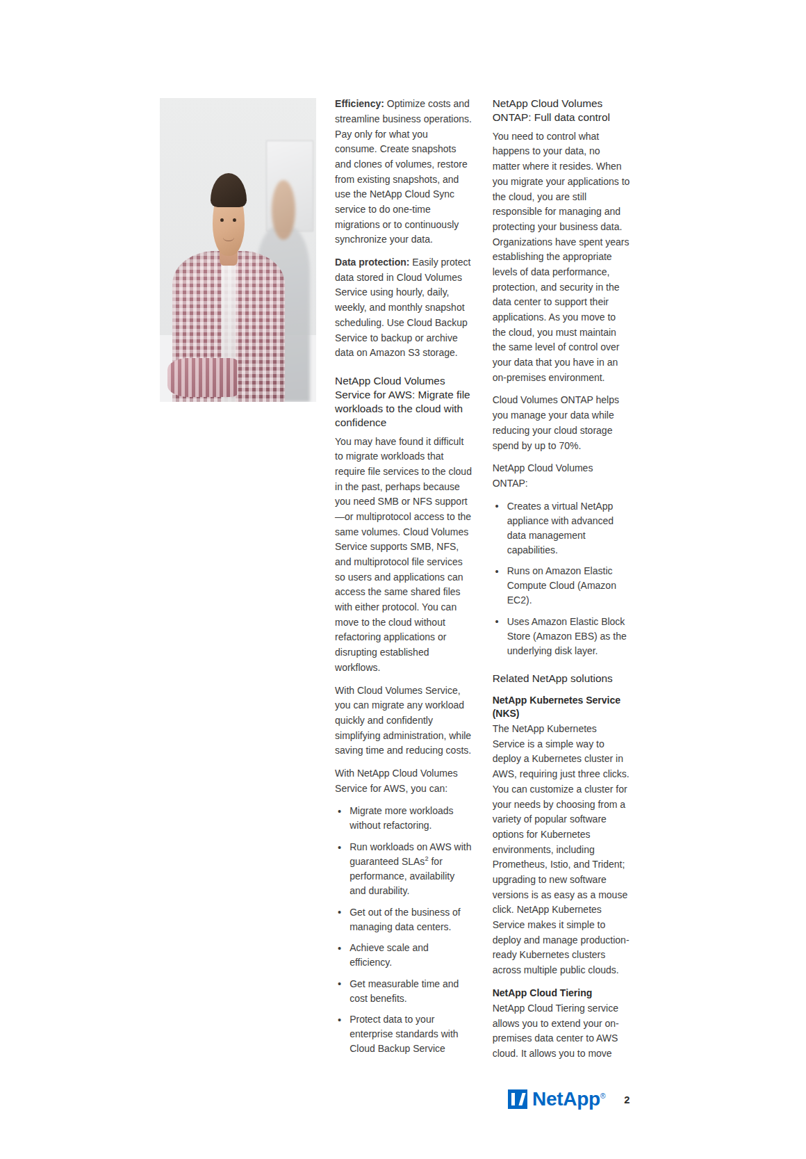Efficiency: Optimize costs and streamline business operations. Pay only for what you consume. Create snapshots and clones of volumes, restore from existing snapshots, and use the NetApp Cloud Sync service to do one-time migrations or to continuously synchronize your data.
Data protection: Easily protect data stored in Cloud Volumes Service using hourly, daily, weekly, and monthly snapshot scheduling. Use Cloud Backup Service to backup or archive data on Amazon S3 storage.
NetApp Cloud Volumes Service for AWS: Migrate file workloads to the cloud with confidence
You may have found it difficult to migrate workloads that require file services to the cloud in the past, perhaps because you need SMB or NFS support—or multiprotocol access to the same volumes. Cloud Volumes Service supports SMB, NFS, and multiprotocol file services so users and applications can access the same shared files with either protocol. You can move to the cloud without refactoring applications or disrupting established workflows.
With Cloud Volumes Service, you can migrate any workload quickly and confidently simplifying administration, while saving time and reducing costs.
With NetApp Cloud Volumes Service for AWS, you can:
Migrate more workloads without refactoring.
Run workloads on AWS with guaranteed SLAs2 for performance, availability and durability.
Get out of the business of managing data centers.
Achieve scale and efficiency.
Get measurable time and cost benefits.
Protect data to your enterprise standards with Cloud Backup Service
NetApp Cloud Volumes ONTAP: Full data control
You need to control what happens to your data, no matter where it resides. When you migrate your applications to the cloud, you are still responsible for managing and protecting your business data. Organizations have spent years establishing the appropriate levels of data performance, protection, and security in the data center to support their applications. As you move to the cloud, you must maintain the same level of control over your data that you have in an on-premises environment.
Cloud Volumes ONTAP helps you manage your data while reducing your cloud storage spend by up to 70%.
NetApp Cloud Volumes ONTAP:
Creates a virtual NetApp appliance with advanced data management capabilities.
Runs on Amazon Elastic Compute Cloud (Amazon EC2).
Uses Amazon Elastic Block Store (Amazon EBS) as the underlying disk layer.
Related NetApp solutions
NetApp Kubernetes Service (NKS)
The NetApp Kubernetes Service is a simple way to deploy a Kubernetes cluster in AWS, requiring just three clicks. You can customize a cluster for your needs by choosing from a variety of popular software options for Kubernetes environments, including Prometheus, Istio, and Trident; upgrading to new software versions is as easy as a mouse click. NetApp Kubernetes Service makes it simple to deploy and manage production-ready Kubernetes clusters across multiple public clouds.
NetApp Cloud Tiering
NetApp Cloud Tiering service allows you to extend your on-premises data center to AWS cloud. It allows you to move
NetApp®
2